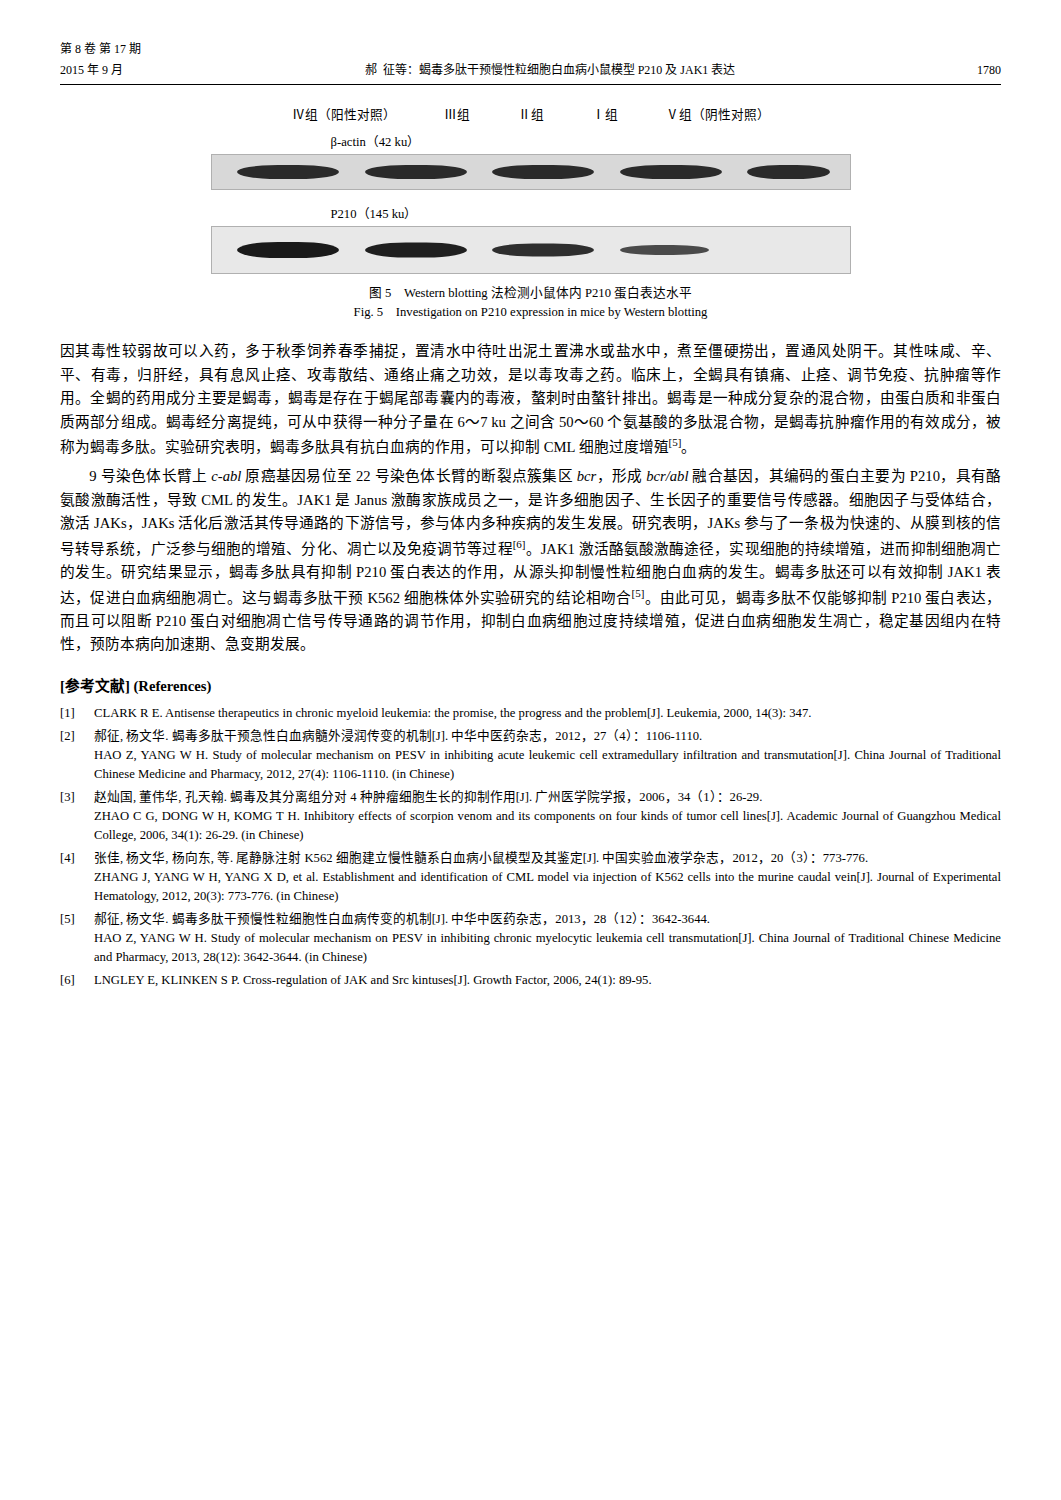第 8 卷 第 17 期
2015 年 9 月 郝 征等：蝎毒多肽干预慢性粒细胞白血病小鼠模型 P210 及 JAK1 表达 1780
Ⅳ组（阳性对照） Ⅲ组 Ⅱ组 Ⅰ组 Ⅴ组（阴性对照）
β-actin（42 ku）
P210（145 ku）
图 5 Western blotting 法检测小鼠体内 P210 蛋白表达水平 Fig. 5 Investigation on P210 expression in mice by Western blotting
因其毒性较弱故可以入药，多于秋季饲养春季捕捉，置清水中待吐出泥土置沸水或盐水中，煮至僵硬捞出，置通风处阴干。其性味咸、辛、平、有毒，归肝经，具有息风止痉、攻毒散结、通络止痛之功效，是以毒攻毒之药。临床上，全蝎具有镇痛、止痉、调节免疫、抗肿瘤等作用。全蝎的药用成分主要是蝎毒，蝎毒是存在于蝎尾部毒囊内的毒液，螯刺时由螯针排出。蝎毒是一种成分复杂的混合物，由蛋白质和非蛋白质两部分组成。蝎毒经分离提纯，可从中获得一种分子量在 6～7 ku 之间含 50～60 个氨基酸的多肽混合物，是蝎毒抗肿瘤作用的有效成分，被称为蝎毒多肽。实验研究表明，蝎毒多肽具有抗白血病的作用，可以抑制 CML 细胞过度增殖[5]。
9 号染色体长臂上 c-abl 原癌基因易位至 22 号染色体长臂的断裂点簇集区 bcr，形成 bcr/abl 融合基因，其编码的蛋白主要为 P210，具有酪氨酸激酶活性，导致 CML 的发生。JAK1 是 Janus 激酶家族成员之一，是许多细胞因子、生长因子的重要信号传感器。细胞因子与受体结合，激活 JAKs，JAKs 活化后激活其传导通路的下游信号，参与体内多种疾病的发生发展。研究表明，JAKs 参与了一条极为快速的、从膜到核的信号转导系统，广泛参与细胞的增殖、分化、凋亡以及免疫调节等过程[6]。JAK1 激活酪氨酸激酶途径，实现细胞的持续增殖，进而抑制细胞凋亡的发生。研究结果显示，蝎毒多肽具有抑制 P210 蛋白表达的作用，从源头抑制慢性粒细胞白血病的发生。蝎毒多肽还可以有效抑制 JAK1 表达，促进白血病细胞凋亡。这与蝎毒多肽干预 K562 细胞株体外实验研究的结论相吻合[5]。由此可见，蝎毒多肽不仅能够抑制 P210 蛋白表达，而且可以阻断 P210 蛋白对细胞凋亡信号传导通路的调节作用，抑制白血病细胞过度持续增殖，促进白血病细胞发生凋亡，稳定基因组内在特性，预防本病向加速期、急变期发展。
[参考文献] (References)
CLARK R E. Antisense therapeutics in chronic myeloid leukemia: the promise, the progress and the problem[J]. Leukemia, 2000, 14(3): 347.
郝征, 杨文华. 蝎毒多肽干预急性白血病髓外浸润传变的机制[J]. 中华中医药杂志，2012，27（4）：1106-1110. HAO Z, YANG W H. Study of molecular mechanism on PESV in inhibiting acute leukemic cell extramedullary infiltration and transmutation[J]. China Journal of Traditional Chinese Medicine and Pharmacy, 2012, 27(4): 1106-1110. (in Chinese)
赵灿国, 董伟华, 孔天翰. 蝎毒及其分离组分对 4 种肿瘤细胞生长的抑制作用[J]. 广州医学院学报，2006，34（1）：26-29. ZHAO C G, DONG W H, KOMG T H. Inhibitory effects of scorpion venom and its components on four kinds of tumor cell lines[J]. Academic Journal of Guangzhou Medical College, 2006, 34(1): 26-29. (in Chinese)
张佳, 杨文华, 杨向东, 等. 尾静脉注射 K562 细胞建立慢性髓系白血病小鼠模型及其鉴定[J]. 中国实验血液学杂志，2012，20（3）：773-776. ZHANG J, YANG W H, YANG X D, et al. Establishment and identification of CML model via injection of K562 cells into the murine caudal vein[J]. Journal of Experimental Hematology, 2012, 20(3): 773-776. (in Chinese)
郝征, 杨文华. 蝎毒多肽干预慢性粒细胞性白血病传变的机制[J]. 中华中医药杂志，2013，28（12）：3642-3644. HAO Z, YANG W H. Study of molecular mechanism on PESV in inhibiting chronic myelocytic leukemia cell transmutation[J]. China Journal of Traditional Chinese Medicine and Pharmacy, 2013, 28(12): 3642-3644. (in Chinese)
LNGLEY E, KLINKEN S P. Cross-regulation of JAK and Src kintuses[J]. Growth Factor, 2006, 24(1): 89-95.